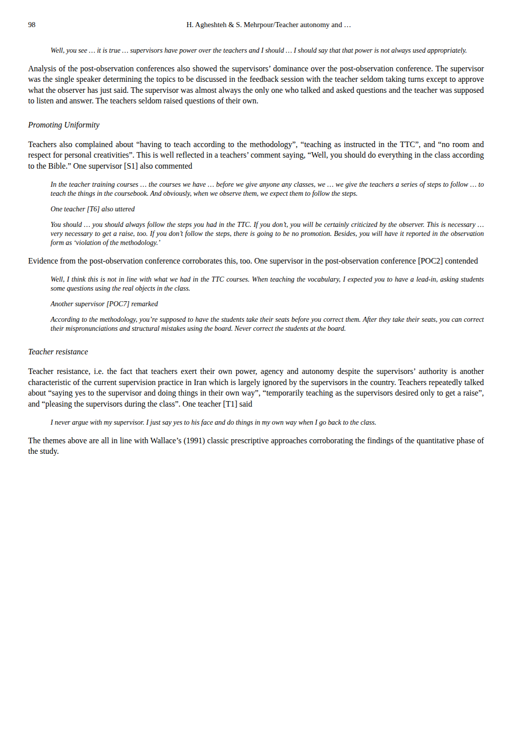98 H. Agheshteh & S. Mehrpour/Teacher autonomy and …
Well, you see … it is true … supervisors have power over the teachers and I should … I should say that that power is not always used appropriately.
Analysis of the post-observation conferences also showed the supervisors’ dominance over the post-observation conference. The supervisor was the single speaker determining the topics to be discussed in the feedback session with the teacher seldom taking turns except to approve what the observer has just said. The supervisor was almost always the only one who talked and asked questions and the teacher was supposed to listen and answer. The teachers seldom raised questions of their own.
Promoting Uniformity
Teachers also complained about “having to teach according to the methodology”, “teaching as instructed in the TTC”, and “no room and respect for personal creativities”. This is well reflected in a teachers’ comment saying, “Well, you should do everything in the class according to the Bible.” One supervisor [S1] also commented
In the teacher training courses … the courses we have … before we give anyone any classes, we … we give the teachers a series of steps to follow … to teach the things in the coursebook. And obviously, when we observe them, we expect them to follow the steps.
One teacher [T6] also uttered
You should … you should always follow the steps you had in the TTC. If you don’t, you will be certainly criticized by the observer. This is necessary … very necessary to get a raise, too. If you don’t follow the steps, there is going to be no promotion. Besides, you will have it reported in the observation form as ‘violation of the methodology.’
Evidence from the post-observation conference corroborates this, too. One supervisor in the post-observation conference [POC2] contended
Well, I think this is not in line with what we had in the TTC courses. When teaching the vocabulary, I expected you to have a lead-in, asking students some questions using the real objects in the class.
Another supervisor [POC7] remarked
According to the methodology, you’re supposed to have the students take their seats before you correct them. After they take their seats, you can correct their mispronunciations and structural mistakes using the board. Never correct the students at the board.
Teacher resistance
Teacher resistance, i.e. the fact that teachers exert their own power, agency and autonomy despite the supervisors’ authority is another characteristic of the current supervision practice in Iran which is largely ignored by the supervisors in the country. Teachers repeatedly talked about “saying yes to the supervisor and doing things in their own way”, “temporarily teaching as the supervisors desired only to get a raise”, and “pleasing the supervisors during the class”. One teacher [T1] said
I never argue with my supervisor. I just say yes to his face and do things in my own way when I go back to the class.
The themes above are all in line with Wallace’s (1991) classic prescriptive approaches corroborating the findings of the quantitative phase of the study.